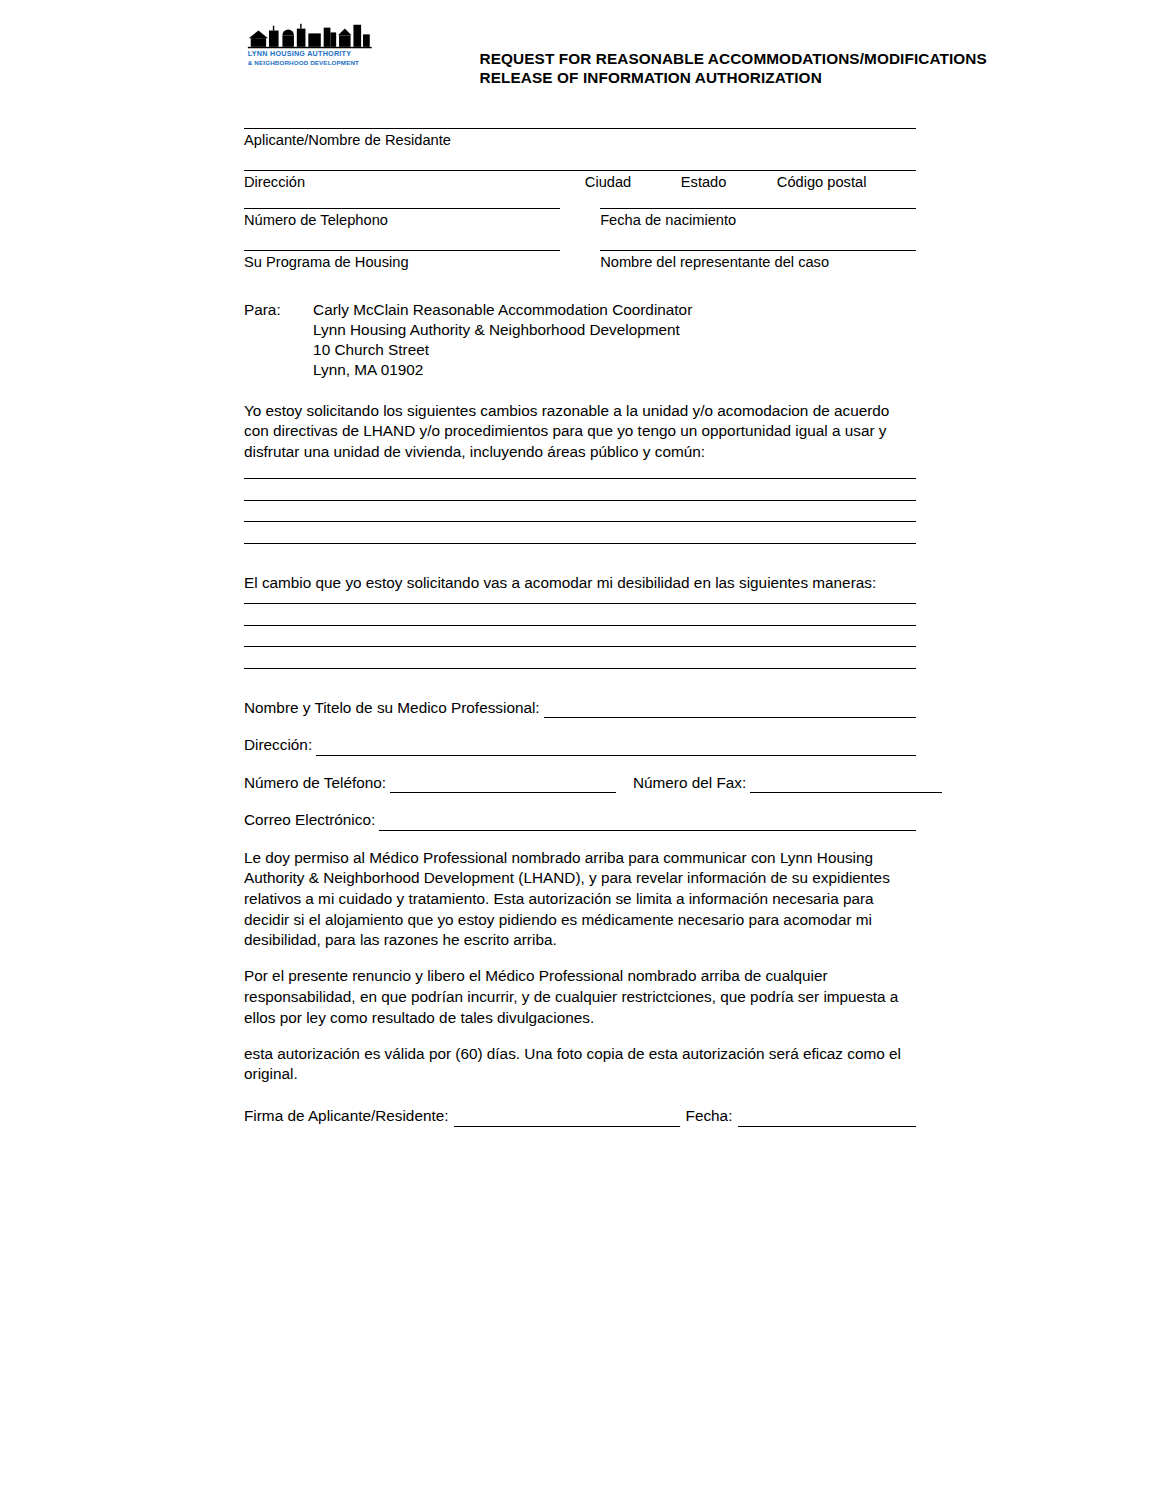LYNN HOUSING AUTHORITY & NEIGHBORHOOD DEVELOPMENT
REQUEST FOR REASONABLE ACCOMMODATIONS/MODIFICATIONS
RELEASE OF INFORMATION AUTHORIZATION
Aplicante/Nombre de Residante
Dirección Ciudad Estado Código postal
Número de Telephono
Fecha de nacimiento
Su Programa de Housing
Nombre del representante del caso
Para:
Carly McClain Reasonable Accommodation Coordinator
Lynn Housing Authority & Neighborhood Development
10 Church Street
Lynn, MA 01902
Yo estoy solicitando los siguientes cambios razonable a la unidad y/o acomodacion de acuerdo con directivas de LHAND y/o procedimientos para que yo tengo un opportunidad igual a usar y disfrutar una unidad de vivienda, incluyendo áreas público y común:
El cambio que yo estoy solicitando vas a acomodar mi desibilidad en las siguientes maneras:
Nombre y Titelo de su Medico Professional:
Dirección:
Número de Teléfono: Número del Fax:
Correo Electrónico:
Le doy permiso al Médico Professional nombrado arriba para communicar con Lynn Housing Authority & Neighborhood Development (LHAND), y para revelar información de su expidientes relativos a mi cuidado y tratamiento. Esta autorización se limita a información necesaria para decidir si el alojamiento que yo estoy pidiendo es médicamente necesario para acomodar mi desibilidad, para las razones he escrito arriba.
Por el presente renuncio y libero el Médico Professional nombrado arriba de cualquier responsabilidad, en que podrían incurrir, y de cualquier restrictciones, que podría ser impuesta a ellos por ley como resultado de tales divulgaciones.
esta autorización es válida por (60) días. Una foto copia de esta autorización será eficaz como el original.
Firma de Aplicante/Residente: Fecha: